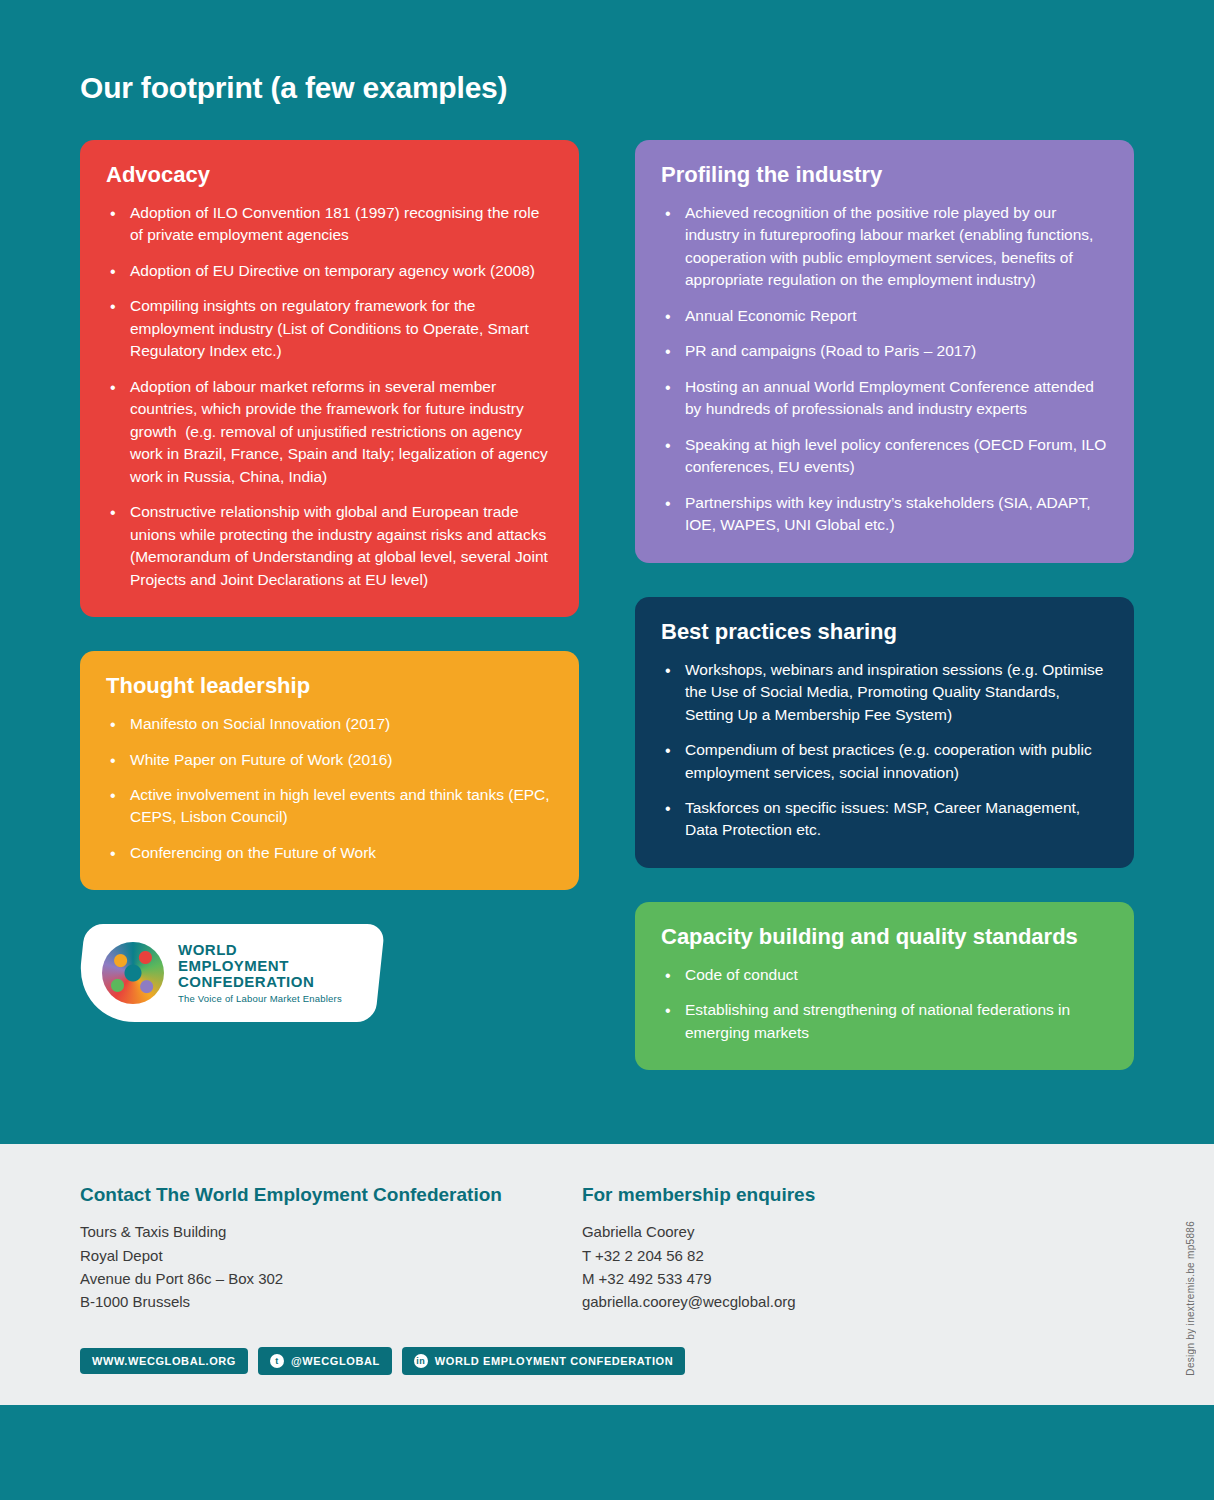Our footprint (a few examples)
Advocacy
Adoption of ILO Convention 181 (1997) recognising the role of private employment agencies
Adoption of EU Directive on temporary agency work (2008)
Compiling insights on regulatory framework for the employment industry (List of Conditions to Operate, Smart Regulatory Index etc.)
Adoption of labour market reforms in several member countries, which provide the framework for future industry growth (e.g. removal of unjustified restrictions on agency work in Brazil, France, Spain and Italy; legalization of agency work in Russia, China, India)
Constructive relationship with global and European trade unions while protecting the industry against risks and attacks (Memorandum of Understanding at global level, several Joint Projects and Joint Declarations at EU level)
Thought leadership
Manifesto on Social Innovation (2017)
White Paper on Future of Work (2016)
Active involvement in high level events and think tanks (EPC, CEPS, Lisbon Council)
Conferencing on the Future of Work
WORLD
EMPLOYMENT
CONFEDERATION
The Voice of Labour Market Enablers
Profiling the industry
Achieved recognition of the positive role played by our industry in futureproofing labour market (enabling functions, cooperation with public employment services, benefits of appropriate regulation on the employment industry)
Annual Economic Report
PR and campaigns (Road to Paris – 2017)
Hosting an annual World Employment Conference attended by hundreds of professionals and industry experts
Speaking at high level policy conferences (OECD Forum, ILO conferences, EU events)
Partnerships with key industry’s stakeholders (SIA, ADAPT, IOE, WAPES, UNI Global etc.)
Best practices sharing
Workshops, webinars and inspiration sessions (e.g. Optimise the Use of Social Media, Promoting Quality Standards, Setting Up a Membership Fee System)
Compendium of best practices (e.g. cooperation with public employment services, social innovation)
Taskforces on specific issues: MSP, Career Management, Data Protection etc.
Capacity building and quality standards
Code of conduct
Establishing and strengthening of national federations in emerging markets
Contact The World Employment Confederation
Tours & Taxis Building
Royal Depot
Avenue du Port 86c – Box 302
B-1000 Brussels
For membership enquires
Gabriella Coorey
T +32 2 204 56 82
M +32 492 533 479
gabriella.coorey@wecglobal.org
WWW.WECGLOBAL.ORG t@WECGLOBAL in WORLD EMPLOYMENT CONFEDERATION
Design by inextremis.be mp5886